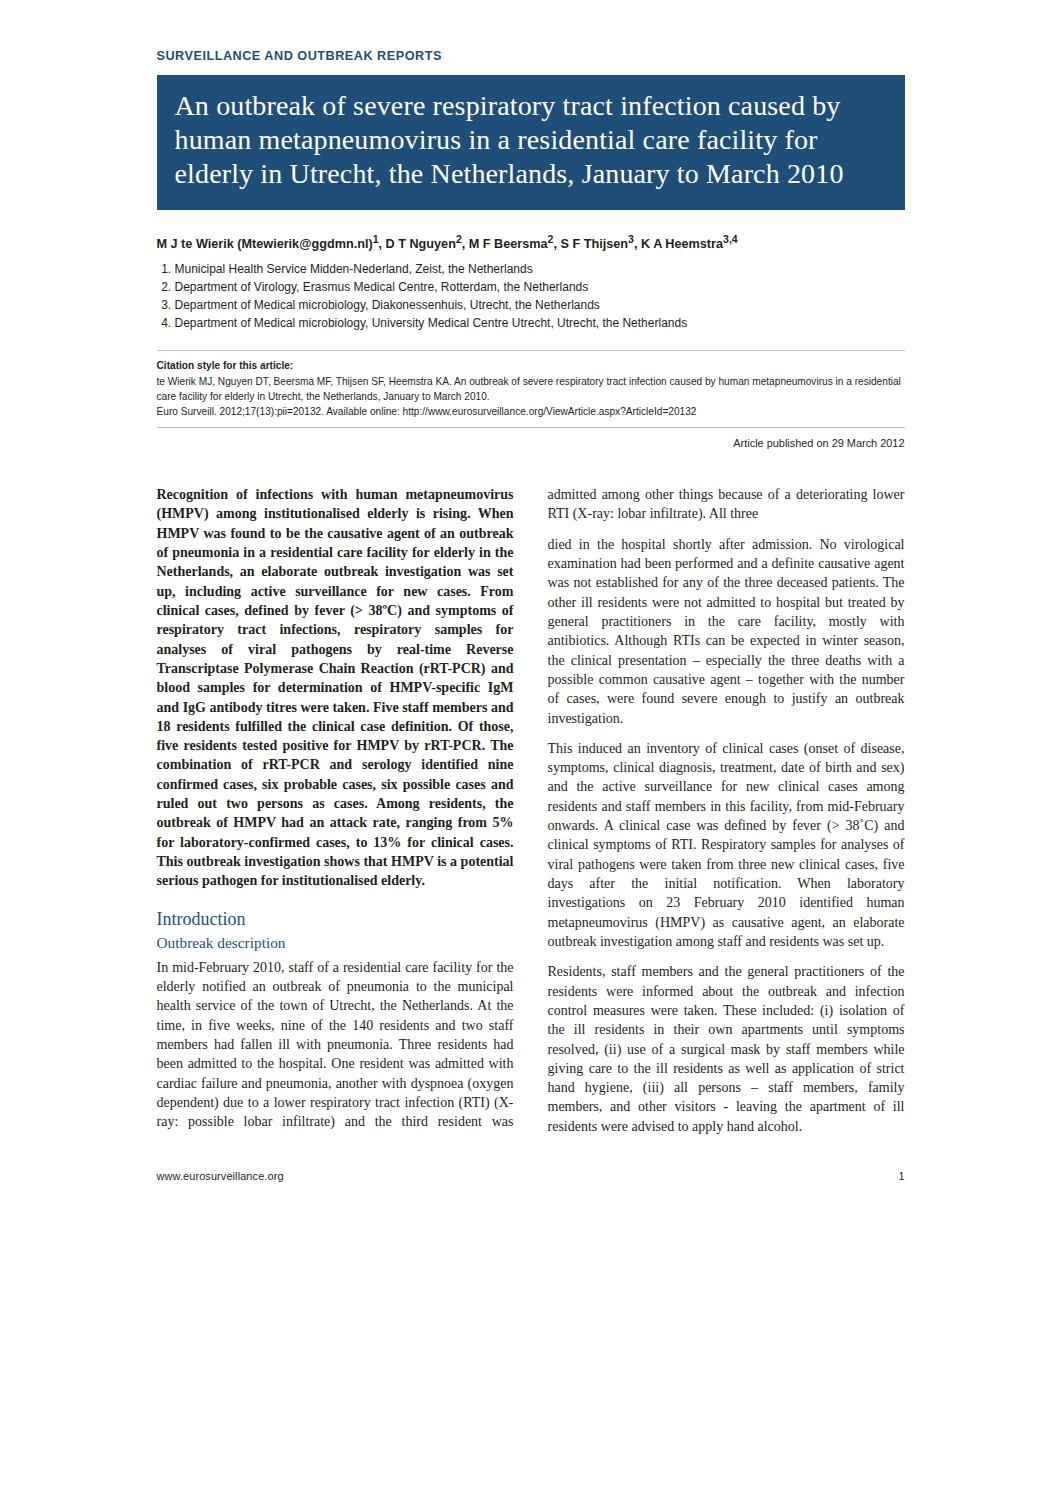Surveillance and outbreak reports
An outbreak of severe respiratory tract infection caused by human metapneumovirus in a residential care facility for elderly in Utrecht, the Netherlands, January to March 2010
M J te Wierik (Mtewierik@ggdmn.nl)1, D T Nguyen2, M F Beersma2, S F Thijsen3, K A Heemstra3,4
Municipal Health Service Midden-Nederland, Zeist, the Netherlands
Department of Virology, Erasmus Medical Centre, Rotterdam, the Netherlands
Department of Medical microbiology, Diakonessenhuis, Utrecht, the Netherlands
Department of Medical microbiology, University Medical Centre Utrecht, Utrecht, the Netherlands
Citation style for this article: te Wierik MJ, Nguyen DT, Beersma MF, Thijsen SF, Heemstra KA. An outbreak of severe respiratory tract infection caused by human metapneumovirus in a residential care facility for elderly in Utrecht, the Netherlands, January to March 2010.
Euro Surveill. 2012;17(13):pii=20132. Available online: http://www.eurosurveillance.org/ViewArticle.aspx?ArticleId=20132
Article published on 29 March 2012
Recognition of infections with human metapneumovirus (HMPV) among institutionalised elderly is rising. When HMPV was found to be the causative agent of an outbreak of pneumonia in a residential care facility for elderly in the Netherlands, an elaborate outbreak investigation was set up, including active surveillance for new cases. From clinical cases, defined by fever (> 38ºC) and symptoms of respiratory tract infections, respiratory samples for analyses of viral pathogens by real-time Reverse Transcriptase Polymerase Chain Reaction (rRT-PCR) and blood samples for determination of HMPV-specific IgM and IgG antibody titres were taken. Five staff members and 18 residents fulfilled the clinical case definition. Of those, five residents tested positive for HMPV by rRT-PCR. The combination of rRT-PCR and serology identified nine confirmed cases, six probable cases, six possible cases and ruled out two persons as cases. Among residents, the outbreak of HMPV had an attack rate, ranging from 5% for laboratory-confirmed cases, to 13% for clinical cases. This outbreak investigation shows that HMPV is a potential serious pathogen for institutionalised elderly.
Introduction
Outbreak description
In mid-February 2010, staff of a residential care facility for the elderly notified an outbreak of pneumonia to the municipal health service of the town of Utrecht, the Netherlands. At the time, in five weeks, nine of the 140 residents and two staff members had fallen ill with pneumonia. Three residents had been admitted to the hospital. One resident was admitted with cardiac failure and pneumonia, another with dyspnoea (oxygen dependent) due to a lower respiratory tract infection (RTI) (X-ray: possible lobar infiltrate) and the third resident was admitted among other things because of a deteriorating lower RTI (X-ray: lobar infiltrate). All three
died in the hospital shortly after admission. No virological examination had been performed and a definite causative agent was not established for any of the three deceased patients. The other ill residents were not admitted to hospital but treated by general practitioners in the care facility, mostly with antibiotics. Although RTIs can be expected in winter season, the clinical presentation – especially the three deaths with a possible common causative agent – together with the number of cases, were found severe enough to justify an outbreak investigation.
This induced an inventory of clinical cases (onset of disease, symptoms, clinical diagnosis, treatment, date of birth and sex) and the active surveillance for new clinical cases among residents and staff members in this facility, from mid-February onwards. A clinical case was defined by fever (> 38˚C) and clinical symptoms of RTI. Respiratory samples for analyses of viral pathogens were taken from three new clinical cases, five days after the initial notification. When laboratory investigations on 23 February 2010 identified human metapneumovirus (HMPV) as causative agent, an elaborate outbreak investigation among staff and residents was set up.
Residents, staff members and the general practitioners of the residents were informed about the outbreak and infection control measures were taken. These included: (i) isolation of the ill residents in their own apartments until symptoms resolved, (ii) use of a surgical mask by staff members while giving care to the ill residents as well as application of strict hand hygiene, (iii) all persons – staff members, family members, and other visitors - leaving the apartment of ill residents were advised to apply hand alcohol.
www.eurosurveillance.org 1